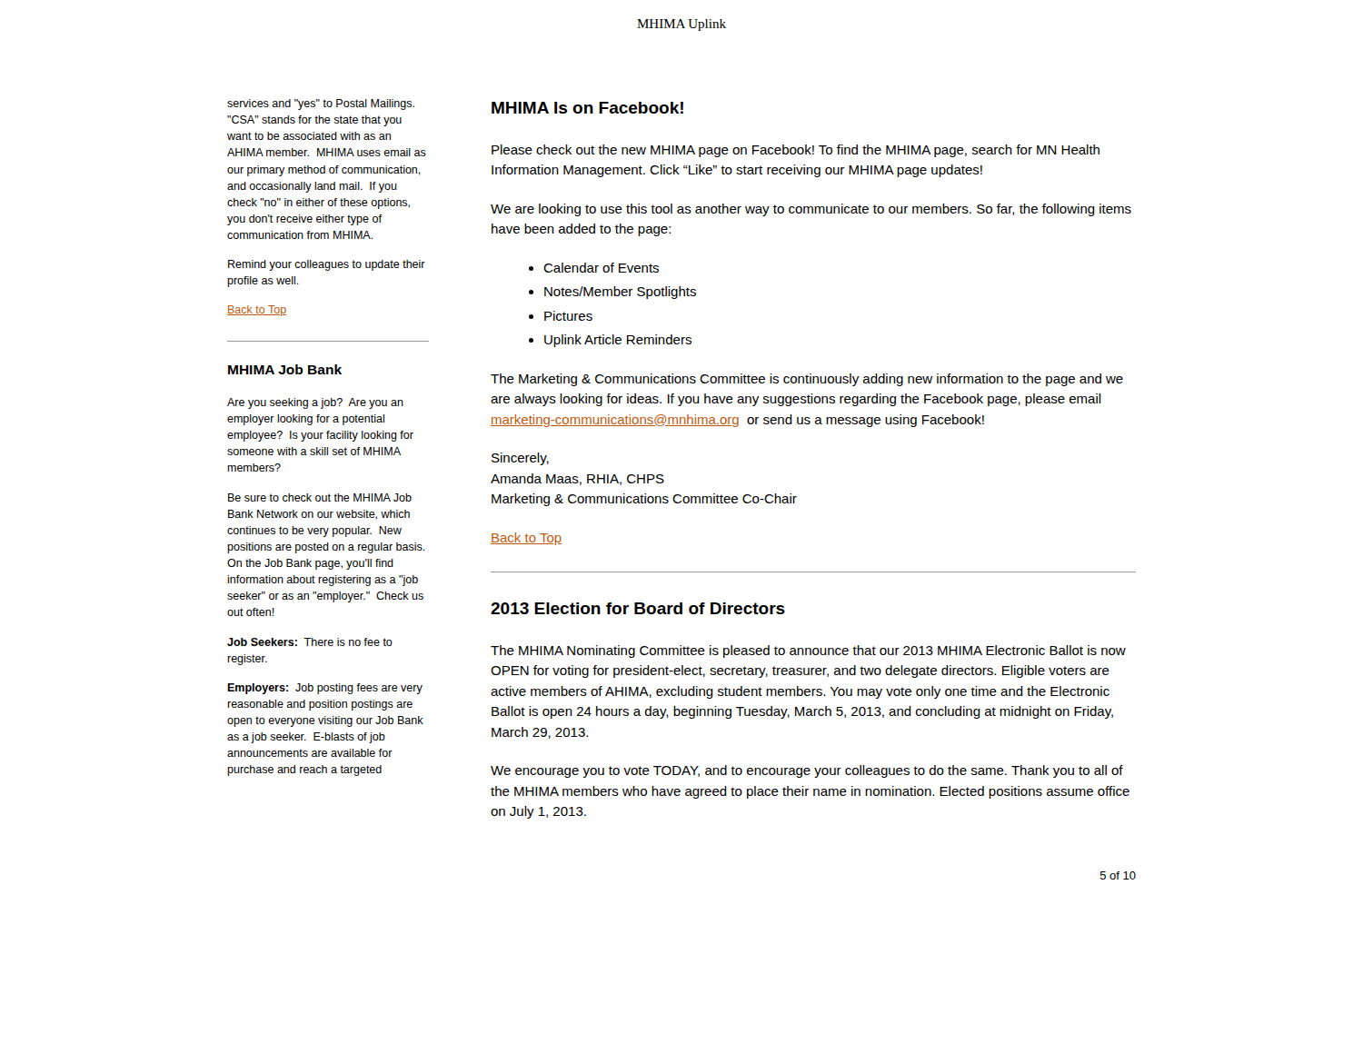MHIMA Uplink
services and "yes" to Postal Mailings. "CSA" stands for the state that you want to be associated with as an AHIMA member. MHIMA uses email as our primary method of communication, and occasionally land mail. If you check "no" in either of these options, you don't receive either type of communication from MHIMA.
Remind your colleagues to update their profile as well.
Back to Top
MHIMA Job Bank
Are you seeking a job? Are you an employer looking for a potential employee? Is your facility looking for someone with a skill set of MHIMA members?
Be sure to check out the MHIMA Job Bank Network on our website, which continues to be very popular. New positions are posted on a regular basis. On the Job Bank page, you'll find information about registering as a "job seeker" or as an "employer." Check us out often!
Job Seekers: There is no fee to register.
Employers: Job posting fees are very reasonable and position postings are open to everyone visiting our Job Bank as a job seeker. E-blasts of job announcements are available for purchase and reach a targeted
MHIMA Is on Facebook!
Please check out the new MHIMA page on Facebook! To find the MHIMA page, search for MN Health Information Management. Click “Like” to start receiving our MHIMA page updates!
We are looking to use this tool as another way to communicate to our members. So far, the following items have been added to the page:
Calendar of Events
Notes/Member Spotlights
Pictures
Uplink Article Reminders
The Marketing & Communications Committee is continuously adding new information to the page and we are always looking for ideas. If you have any suggestions regarding the Facebook page, please email marketing-communications@mnhima.org or send us a message using Facebook!
Sincerely,
Amanda Maas, RHIA, CHPS
Marketing & Communications Committee Co-Chair
Back to Top
2013 Election for Board of Directors
The MHIMA Nominating Committee is pleased to announce that our 2013 MHIMA Electronic Ballot is now OPEN for voting for president-elect, secretary, treasurer, and two delegate directors. Eligible voters are active members of AHIMA, excluding student members. You may vote only one time and the Electronic Ballot is open 24 hours a day, beginning Tuesday, March 5, 2013, and concluding at midnight on Friday, March 29, 2013.
We encourage you to vote TODAY, and to encourage your colleagues to do the same. Thank you to all of the MHIMA members who have agreed to place their name in nomination. Elected positions assume office on July 1, 2013.
5 of 10